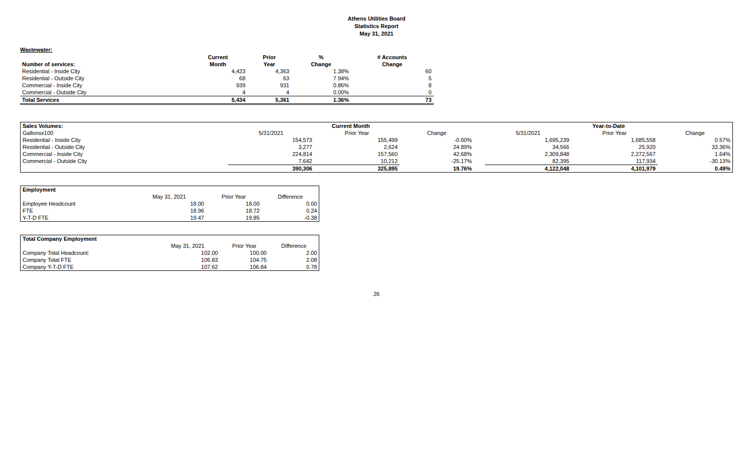Athens Utilities Board
Statistics Report
May 31, 2021
Wastewater:
| | Current | Prior | % | # Accounts |
| --- | --- | --- | --- | --- |
| Number of services: | Month | Year | Change | Change |
| Residential - Inside City | 4,423 | 4,363 | 1.38% | 60 |
| Residential - Outside City | 68 | 63 | 7.94% | 5 |
| Commercial - Inside City | 939 | 931 | 0.86% | 8 |
| Commercial - Outside City | 4 | 4 | 0.00% | 0 |
| Total Services | 5,434 | 5,361 | 1.36% | 73 |
| Sales Volumes: | Current Month | | Year-to-Date |
| --- | --- | --- | --- |
| Gallonsx100 | 5/31/2021 | Prior Year | Change | | 5/31/2021 | Prior Year | Change |
| Residential - Inside City | 154,573 | 155,499 | -0.60% | | 1,695,239 | 1,685,558 | 0.57% |
| Residential - Outside City | 3,277 | 2,624 | 24.89% | | 34,566 | 25,920 | 33.36% |
| Commercial - Inside City | 224,814 | 157,560 | 42.68% | | 2,309,848 | 2,272,567 | 1.64% |
| Commercial - Outside City | 7,642 | 10,212 | -25.17% | | 82,395 | 117,934 | -30.13% |
| | 390,306 | 325,895 | 19.76% | | 4,122,048 | 4,101,979 | 0.49% |
| Employment | | | |
| --- | --- | --- | --- |
| | May 31, 2021 | Prior Year | Difference |
| Employee Headcount | 18.00 | 18.00 | 0.00 |
| FTE | 18.96 | 18.72 | 0.24 |
| Y-T-D FTE | 19.47 | 19.85 | -0.38 |
| Total Company Employment | | | |
| --- | --- | --- | --- |
| | May 31, 2021 | Prior Year | Difference |
| Company Total Headcount: | 102.00 | 100.00 | 2.00 |
| Company Total FTE | 106.83 | 104.75 | 2.08 |
| Company Y-T-D FTE | 107.62 | 106.84 | 0.78 |
26